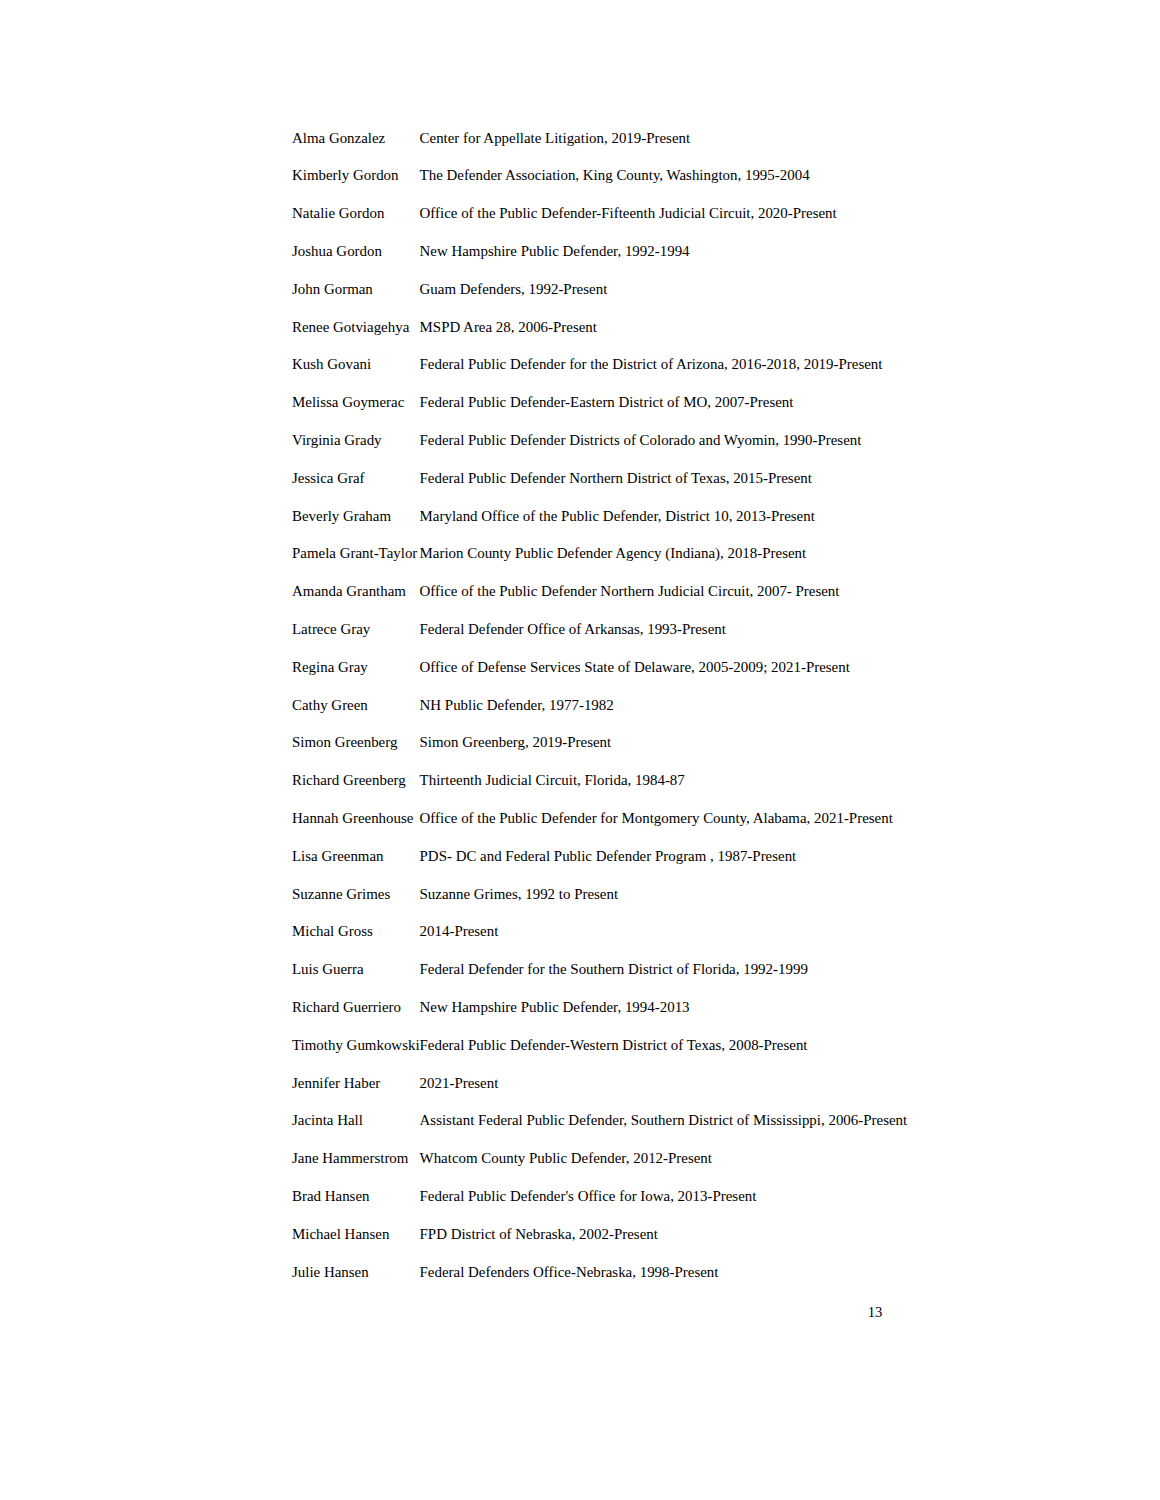| Alma Gonzalez | Center for Appellate Litigation, 2019-Present |
| Kimberly Gordon | The Defender Association, King County, Washington, 1995-2004 |
| Natalie Gordon | Office of the Public Defender-Fifteenth Judicial Circuit, 2020-Present |
| Joshua Gordon | New Hampshire Public Defender, 1992-1994 |
| John Gorman | Guam Defenders, 1992-Present |
| Renee Gotviagehya | MSPD Area 28, 2006-Present |
| Kush Govani | Federal Public Defender for the District of Arizona, 2016-2018, 2019-Present |
| Melissa Goymerac | Federal Public Defender-Eastern District of MO, 2007-Present |
| Virginia Grady | Federal Public Defender Districts of Colorado and Wyomin, 1990-Present |
| Jessica Graf | Federal Public Defender Northern District of Texas, 2015-Present |
| Beverly Graham | Maryland Office of the Public Defender, District 10, 2013-Present |
| Pamela Grant-Taylor | Marion County Public Defender Agency (Indiana), 2018-Present |
| Amanda Grantham | Office of the Public Defender Northern Judicial Circuit, 2007- Present |
| Latrece Gray | Federal Defender Office of Arkansas, 1993-Present |
| Regina Gray | Office of Defense Services State of Delaware, 2005-2009; 2021-Present |
| Cathy Green | NH Public Defender, 1977-1982 |
| Simon Greenberg | Simon Greenberg, 2019-Present |
| Richard Greenberg | Thirteenth Judicial Circuit, Florida, 1984-87 |
| Hannah Greenhouse | Office of the Public Defender for Montgomery County, Alabama, 2021-Present |
| Lisa Greenman | PDS- DC and Federal Public Defender Program , 1987-Present |
| Suzanne Grimes | Suzanne Grimes, 1992 to Present |
| Michal Gross | 2014-Present |
| Luis Guerra | Federal Defender for the Southern District of Florida, 1992-1999 |
| Richard Guerriero | New Hampshire Public Defender, 1994-2013 |
| Timothy Gumkowski | Federal Public Defender-Western District of Texas, 2008-Present |
| Jennifer Haber | 2021-Present |
| Jacinta Hall | Assistant Federal Public Defender, Southern District of Mississippi, 2006-Present |
| Jane Hammerstrom | Whatcom County Public Defender, 2012-Present |
| Brad Hansen | Federal Public Defender's Office for Iowa, 2013-Present |
| Michael Hansen | FPD District of Nebraska, 2002-Present |
| Julie Hansen | Federal Defenders Office-Nebraska, 1998-Present |
13